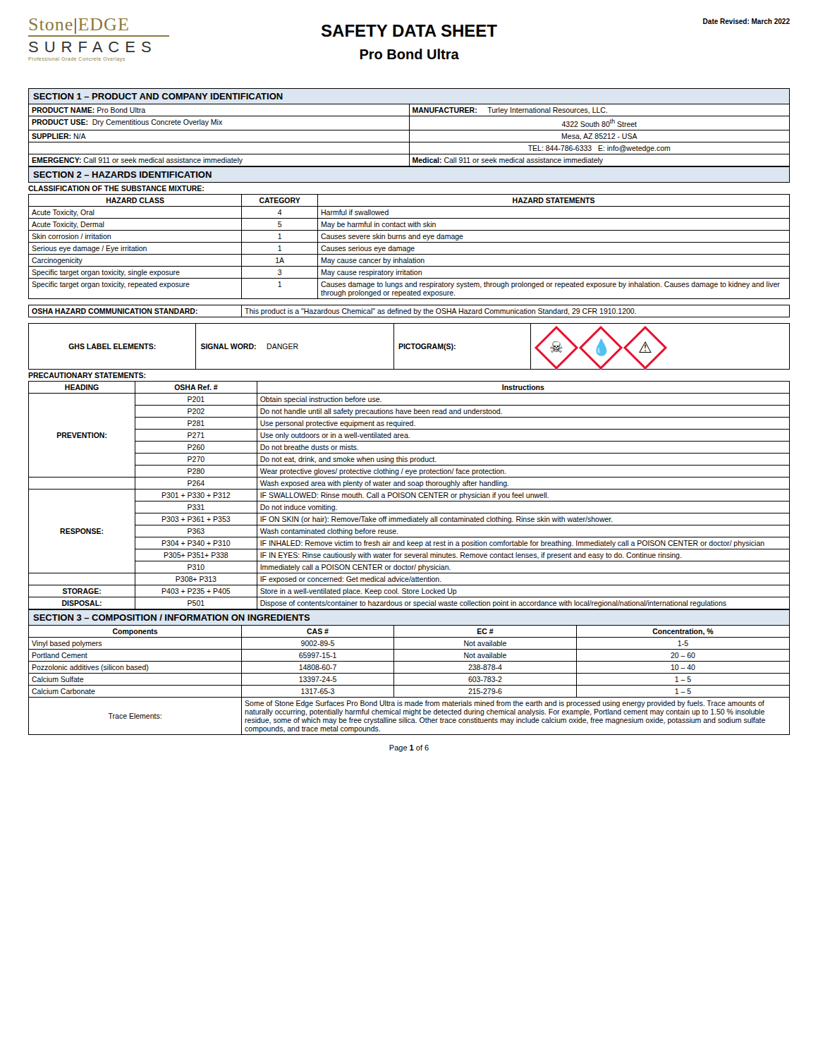Stone|EDGE
SURFACES
Professional Grade Concrete Overlays
Date Revised: March 2022
SAFETY DATA SHEET
Pro Bond Ultra
| SECTION 1 – PRODUCT AND COMPANY IDENTIFICATION |
| PRODUCT NAME: Pro Bond Ultra | MANUFACTURER: Turley International Resources, LLC. |
| PRODUCT USE: Dry Cementitious Concrete Overlay Mix | 4322 South 80 th Street |
| SUPPLIER: N/A | Mesa, AZ 85212 - USA |
| | TEL: 844-786-6333 E: info@wetedge.com |
| EMERGENCY: Call 911 or seek medical assistance immediately | Medical: Call 911 or seek medical assistance immediately |
| SECTION 2 – HAZARDS IDENTIFICATION |
CLASSIFICATION OF THE SUBSTANCE MIXTURE:
| HAZARD CLASS | CATEGORY | HAZARD STATEMENTS |
| --- | --- | --- |
| Acute Toxicity, Oral | 4 | Harmful if swallowed |
| Acute Toxicity, Dermal | 5 | May be harmful in contact with skin |
| Skin corrosion / irritation | 1 | Causes severe skin burns and eye damage |
| Serious eye damage / Eye irritation | 1 | Causes serious eye damage |
| Carcinogenicity | 1A | May cause cancer by inhalation |
| Specific target organ toxicity, single exposure | 3 | May cause respiratory irritation |
| Specific target organ toxicity, repeated exposure | 1 | Causes damage to lungs and respiratory system, through prolonged or repeated exposure by inhalation. Causes damage to kidney and liver through prolonged or repeated exposure. |
| OSHA HAZARD COMMUNICATION STANDARD: | This product is a "Hazardous Chemical" as defined by the OSHA Hazard Communication Standard, 29 CFR 1910.1200. |
| GHS LABEL ELEMENTS: | SIGNAL WORD: DANGER | PICTOGRAM(S): | ☠ 💧 ⚠ |
PRECAUTIONARY STATEMENTS:
| HEADING | OSHA Ref. # | Instructions |
| --- | --- | --- |
| PREVENTION: | P201 | Obtain special instruction before use. |
| P202 | Do not handle until all safety precautions have been read and understood. |
| P281 | Use personal protective equipment as required. |
| P271 | Use only outdoors or in a well-ventilated area. |
| P260 | Do not breathe dusts or mists. |
| P270 | Do not eat, drink, and smoke when using this product. |
| P280 | Wear protective gloves/ protective clothing / eye protection/ face protection. |
| | P264 | Wash exposed area with plenty of water and soap thoroughly after handling. |
| RESPONSE: | P301 + P330 + P312 | IF SWALLOWED: Rinse mouth. Call a POISON CENTER or physician if you feel unwell. |
| P331 | Do not induce vomiting. |
| P303 + P361 + P353 | IF ON SKIN (or hair): Remove/Take off immediately all contaminated clothing. Rinse skin with water/shower. |
| P363 | Wash contaminated clothing before reuse. |
| P304 + P340 + P310 | IF INHALED: Remove victim to fresh air and keep at rest in a position comfortable for breathing. Immediately call a POISON CENTER or doctor/ physician |
| P305+ P351+ P338 | IF IN EYES: Rinse cautiously with water for several minutes. Remove contact lenses, if present and easy to do. Continue rinsing. |
| P310 | Immediately call a POISON CENTER or doctor/ physician. |
| | P308+ P313 | IF exposed or concerned: Get medical advice/attention. |
| STORAGE: | P403 + P235 + P405 | Store in a well-ventilated place. Keep cool. Store Locked Up |
| DISPOSAL: | P501 | Dispose of contents/container to hazardous or special waste collection point in accordance with local/regional/national/international regulations |
| SECTION 3 – COMPOSITION / INFORMATION ON INGREDIENTS |
| Components | CAS # | EC # | Concentration, % |
| Vinyl based polymers | 9002-89-5 | Not available | 1-5 |
| Portland Cement | 65997-15-1 | Not available | 20 – 60 |
| Pozzolonic additives (silicon based) | 14808-60-7 | 238-878-4 | 10 – 40 |
| Calcium Sulfate | 13397-24-5 | 603-783-2 | 1 – 5 |
| Calcium Carbonate | 1317-65-3 | 215-279-6 | 1 – 5 |
| Trace Elements: | Some of Stone Edge Surfaces Pro Bond Ultra is made from materials mined from the earth and is processed using energy provided by fuels. Trace amounts of naturally occurring, potentially harmful chemical might be detected during chemical analysis. For example, Portland cement may contain up to 1.50 % insoluble residue, some of which may be free crystalline silica. Other trace constituents may include calcium oxide, free magnesium oxide, potassium and sodium sulfate compounds, and trace metal compounds. |
Page 1 of 6